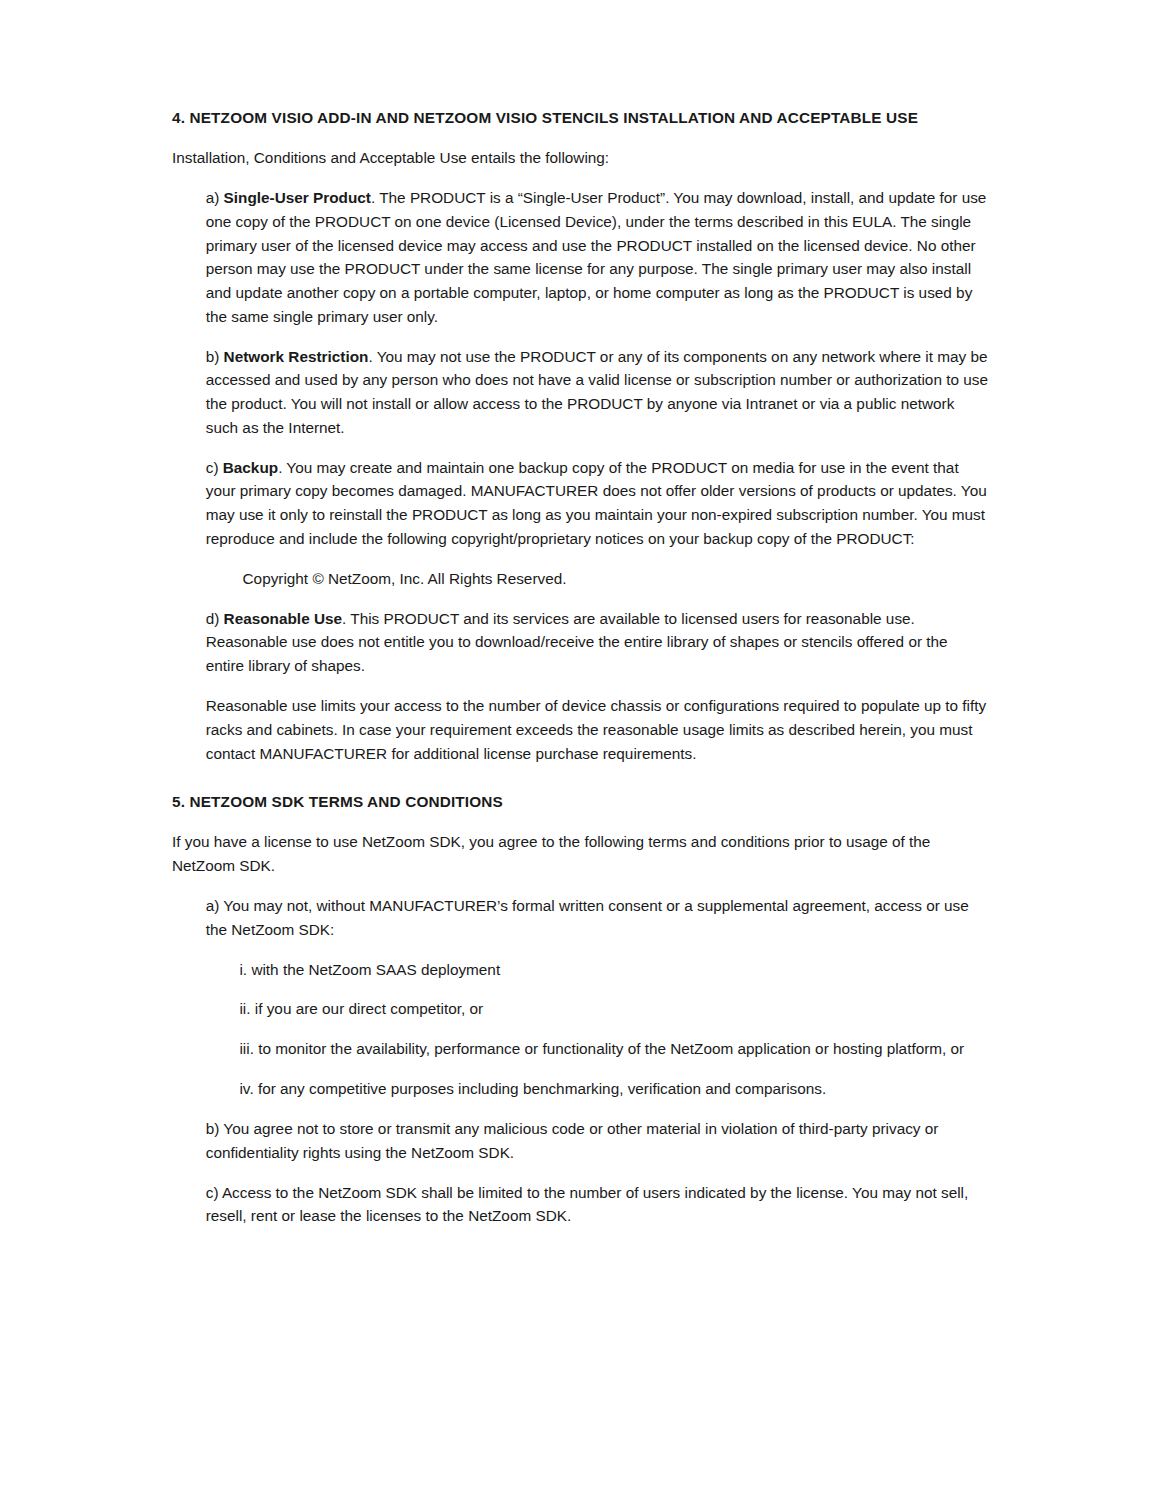4. NETZOOM VISIO ADD-IN AND NETZOOM VISIO STENCILS INSTALLATION AND ACCEPTABLE USE
Installation, Conditions and Acceptable Use entails the following:
a) Single-User Product. The PRODUCT is a “Single-User Product”. You may download, install, and update for use one copy of the PRODUCT on one device (Licensed Device), under the terms described in this EULA. The single primary user of the licensed device may access and use the PRODUCT installed on the licensed device. No other person may use the PRODUCT under the same license for any purpose. The single primary user may also install and update another copy on a portable computer, laptop, or home computer as long as the PRODUCT is used by the same single primary user only.
b) Network Restriction. You may not use the PRODUCT or any of its components on any network where it may be accessed and used by any person who does not have a valid license or subscription number or authorization to use the product. You will not install or allow access to the PRODUCT by anyone via Intranet or via a public network such as the Internet.
c) Backup. You may create and maintain one backup copy of the PRODUCT on media for use in the event that your primary copy becomes damaged. MANUFACTURER does not offer older versions of products or updates. You may use it only to reinstall the PRODUCT as long as you maintain your non-expired subscription number. You must reproduce and include the following copyright/proprietary notices on your backup copy of the PRODUCT:
Copyright © NetZoom, Inc. All Rights Reserved.
d) Reasonable Use. This PRODUCT and its services are available to licensed users for reasonable use. Reasonable use does not entitle you to download/receive the entire library of shapes or stencils offered or the entire library of shapes.
Reasonable use limits your access to the number of device chassis or configurations required to populate up to fifty racks and cabinets. In case your requirement exceeds the reasonable usage limits as described herein, you must contact MANUFACTURER for additional license purchase requirements.
5. NETZOOM SDK TERMS AND CONDITIONS
If you have a license to use NetZoom SDK, you agree to the following terms and conditions prior to usage of the NetZoom SDK.
a) You may not, without MANUFACTURER’s formal written consent or a supplemental agreement, access or use the NetZoom SDK:
i. with the NetZoom SAAS deployment
ii. if you are our direct competitor, or
iii. to monitor the availability, performance or functionality of the NetZoom application or hosting platform, or
iv. for any competitive purposes including benchmarking, verification and comparisons.
b) You agree not to store or transmit any malicious code or other material in violation of third-party privacy or confidentiality rights using the NetZoom SDK.
c) Access to the NetZoom SDK shall be limited to the number of users indicated by the license. You may not sell, resell, rent or lease the licenses to the NetZoom SDK.